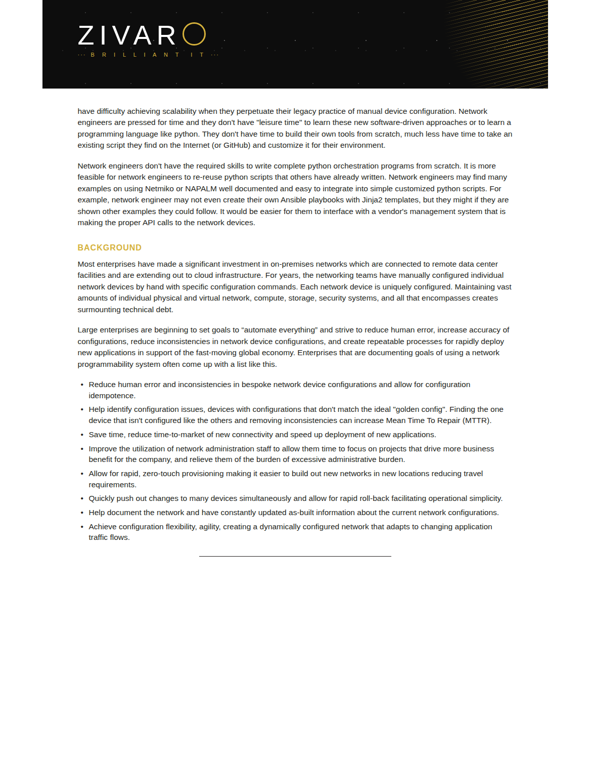ZIVAR
··· B R I L L I A N T I T ···
have difficulty achieving scalability when they perpetuate their legacy practice of manual device configuration. Network engineers are pressed for time and they don't have "leisure time" to learn these new software-driven approaches or to learn a programming language like python. They don't have time to build their own tools from scratch, much less have time to take an existing script they find on the Internet (or GitHub) and customize it for their environment.
Network engineers don't have the required skills to write complete python orchestration programs from scratch. It is more feasible for network engineers to re-reuse python scripts that others have already written. Network engineers may find many examples on using Netmiko or NAPALM well documented and easy to integrate into simple customized python scripts. For example, network engineer may not even create their own Ansible playbooks with Jinja2 templates, but they might if they are shown other examples they could follow. It would be easier for them to interface with a vendor's management system that is making the proper API calls to the network devices.
Background
Most enterprises have made a significant investment in on-premises networks which are connected to remote data center facilities and are extending out to cloud infrastructure. For years, the networking teams have manually configured individual network devices by hand with specific configuration commands. Each network device is uniquely configured. Maintaining vast amounts of individual physical and virtual network, compute, storage, security systems, and all that encompasses creates surmounting technical debt.
Large enterprises are beginning to set goals to “automate everything” and strive to reduce human error, increase accuracy of configurations, reduce inconsistencies in network device configurations, and create repeatable processes for rapidly deploy new applications in support of the fast-moving global economy. Enterprises that are documenting goals of using a network programmability system often come up with a list like this.
Reduce human error and inconsistencies in bespoke network device configurations and allow for configuration idempotence.
Help identify configuration issues, devices with configurations that don't match the ideal "golden config". Finding the one device that isn't configured like the others and removing inconsistencies can increase Mean Time To Repair (MTTR).
Save time, reduce time-to-market of new connectivity and speed up deployment of new applications.
Improve the utilization of network administration staff to allow them time to focus on projects that drive more business benefit for the company, and relieve them of the burden of excessive administrative burden.
Allow for rapid, zero-touch provisioning making it easier to build out new networks in new locations reducing travel requirements.
Quickly push out changes to many devices simultaneously and allow for rapid roll-back facilitating operational simplicity.
Help document the network and have constantly updated as-built information about the current network configurations.
Achieve configuration flexibility, agility, creating a dynamically configured network that adapts to changing application traffic flows.